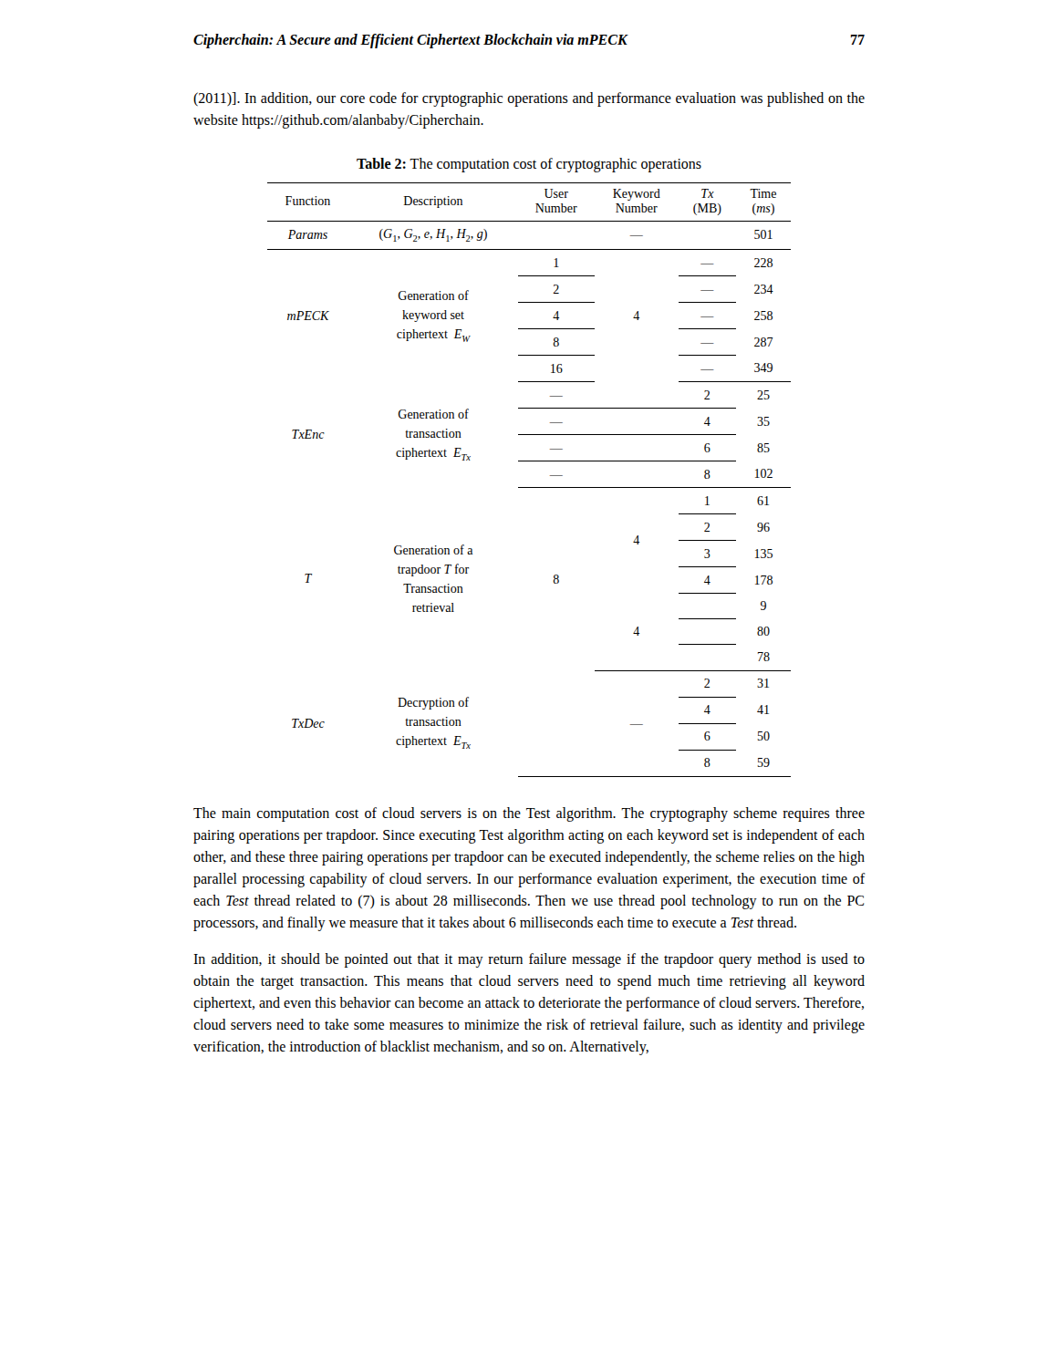Cipherchain: A Secure and Efficient Ciphertext Blockchain via mPECK 77
(2011)]. In addition, our core code for cryptographic operations and performance evaluation was published on the website https://github.com/alanbaby/Cipherchain.
Table 2: The computation cost of cryptographic operations
| Function | Description | User Number | Keyword Number | Tx (MB) | Time ( ms ) |
| --- | --- | --- | --- | --- | --- |
| Params | ( G 1 , G 2 , e , H 1 , H 2 , g ) | | — | | 501 |
| mPECK | Generation of keyword set ciphertext E W | 1 | 4 | — | 228 |
| 2 | — | 234 |
| 4 | — | 258 |
| 8 | — | 287 |
| 16 | — | 349 |
| TxEnc | Generation of transaction ciphertext E Tx | — | | 2 | 25 |
| — | | 4 | 35 |
| — | | 6 | 85 |
| — | | 8 | 102 |
| T | Generation of a trapdoor T for Transaction retrieval | 8 | 4 | 1 | 61 |
| 2 | 96 |
| 3 | 135 |
| 4 | 178 |
| 4 | | 9 |
| | 80 |
| | 78 |
| TxDec | Decryption of transaction ciphertext E Tx | | — | 2 | 31 |
| 4 | 41 |
| 6 | 50 |
| 8 | 59 |
The main computation cost of cloud servers is on the Test algorithm. The cryptography scheme requires three pairing operations per trapdoor. Since executing Test algorithm acting on each keyword set is independent of each other, and these three pairing operations per trapdoor can be executed independently, the scheme relies on the high parallel processing capability of cloud servers. In our performance evaluation experiment, the execution time of each Test thread related to (7) is about 28 milliseconds. Then we use thread pool technology to run on the PC processors, and finally we measure that it takes about 6 milliseconds each time to execute a Test thread.
In addition, it should be pointed out that it may return failure message if the trapdoor query method is used to obtain the target transaction. This means that cloud servers need to spend much time retrieving all keyword ciphertext, and even this behavior can become an attack to deteriorate the performance of cloud servers. Therefore, cloud servers need to take some measures to minimize the risk of retrieval failure, such as identity and privilege verification, the introduction of blacklist mechanism, and so on. Alternatively,